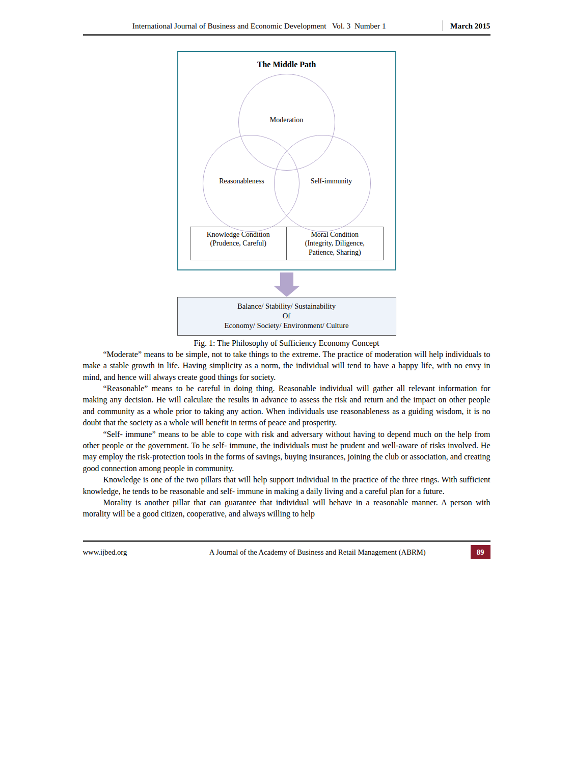International Journal of Business and Economic Development Vol. 3 Number 1
March 2015
The Middle Path
Moderation
Reasonableness
Self-immunity
Knowledge Condition
(Prudence, Careful)
Moral Condition
(Integrity, Diligence,
Patience, Sharing)
Balance/ Stability/ Sustainability
Of
Economy/ Society/ Environment/ Culture
Fig. 1: The Philosophy of Sufficiency Economy Concept
“Moderate” means to be simple, not to take things to the extreme. The practice of moderation will help individuals to make a stable growth in life. Having simplicity as a norm, the individual will tend to have a happy life, with no envy in mind, and hence will always create good things for society.
“Reasonable” means to be careful in doing thing. Reasonable individual will gather all relevant information for making any decision. He will calculate the results in advance to assess the risk and return and the impact on other people and community as a whole prior to taking any action. When individuals use reasonableness as a guiding wisdom, it is no doubt that the society as a whole will benefit in terms of peace and prosperity.
“Self- immune” means to be able to cope with risk and adversary without having to depend much on the help from other people or the government. To be self- immune, the individuals must be prudent and well-aware of risks involved. He may employ the risk-protection tools in the forms of savings, buying insurances, joining the club or association, and creating good connection among people in community.
Knowledge is one of the two pillars that will help support individual in the practice of the three rings. With sufficient knowledge, he tends to be reasonable and self- immune in making a daily living and a careful plan for a future.
Morality is another pillar that can guarantee that individual will behave in a reasonable manner. A person with morality will be a good citizen, cooperative, and always willing to help
www.ijbed.org
A Journal of the Academy of Business and Retail Management (ABRM)
89